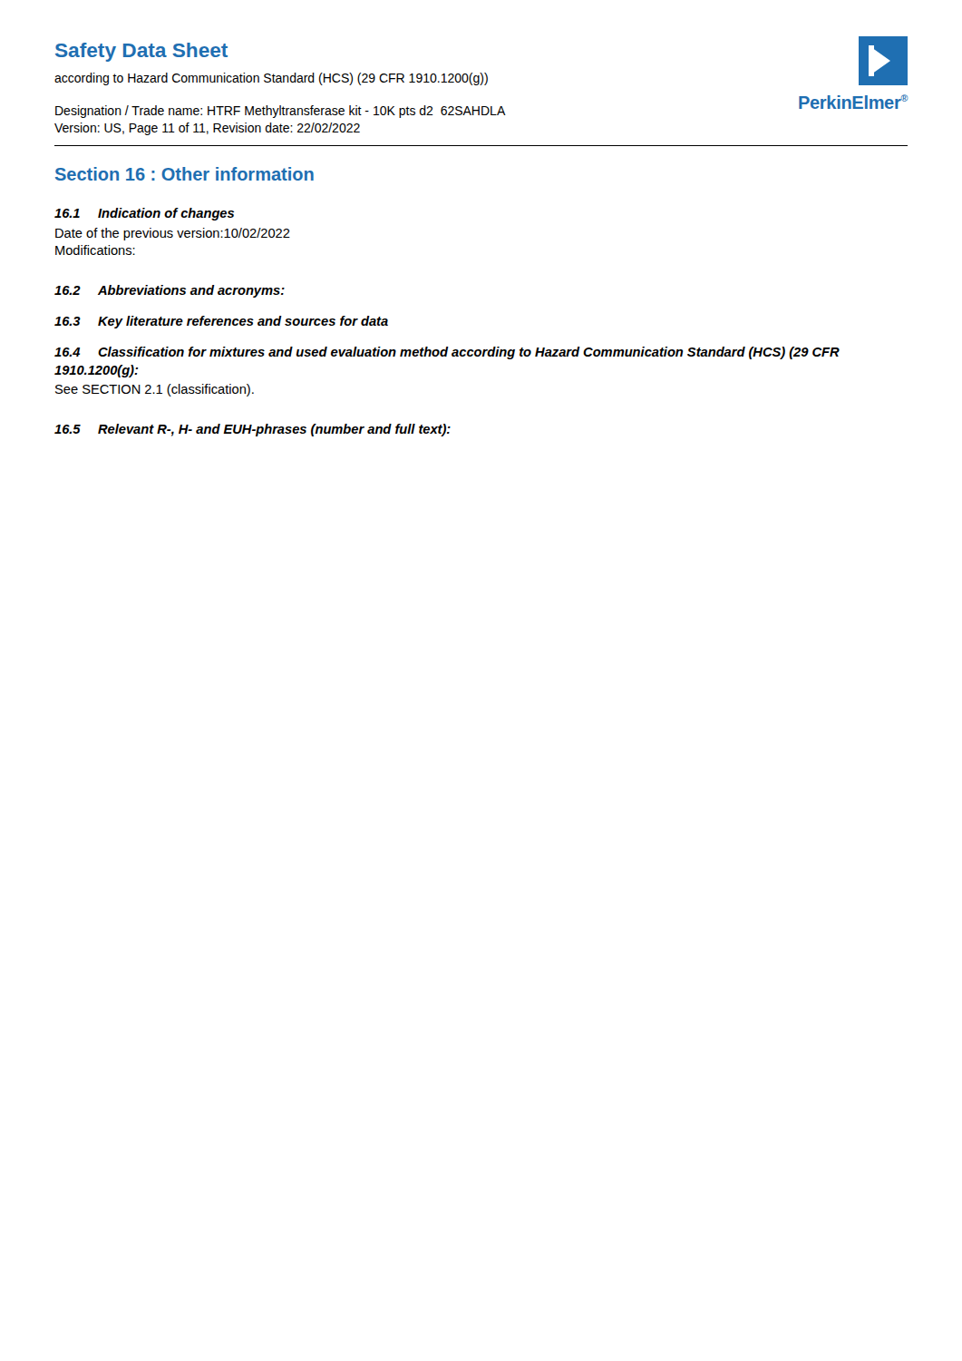Safety Data Sheet
according to Hazard Communication Standard (HCS) (29 CFR 1910.1200(g))
Designation / Trade name: HTRF Methyltransferase kit - 10K pts d2 62SAHDLA
Version: US, Page 11 of 11, Revision date: 22/02/2022
PerkinElmer®
Section 16 : Other information
16.1 Indication of changes
Date of the previous version:10/02/2022
Modifications:
16.2 Abbreviations and acronyms:
16.3 Key literature references and sources for data
16.4 Classification for mixtures and used evaluation method according to Hazard Communication Standard (HCS) (29 CFR 1910.1200(g):
See SECTION 2.1 (classification).
16.5 Relevant R-, H- and EUH-phrases (number and full text):